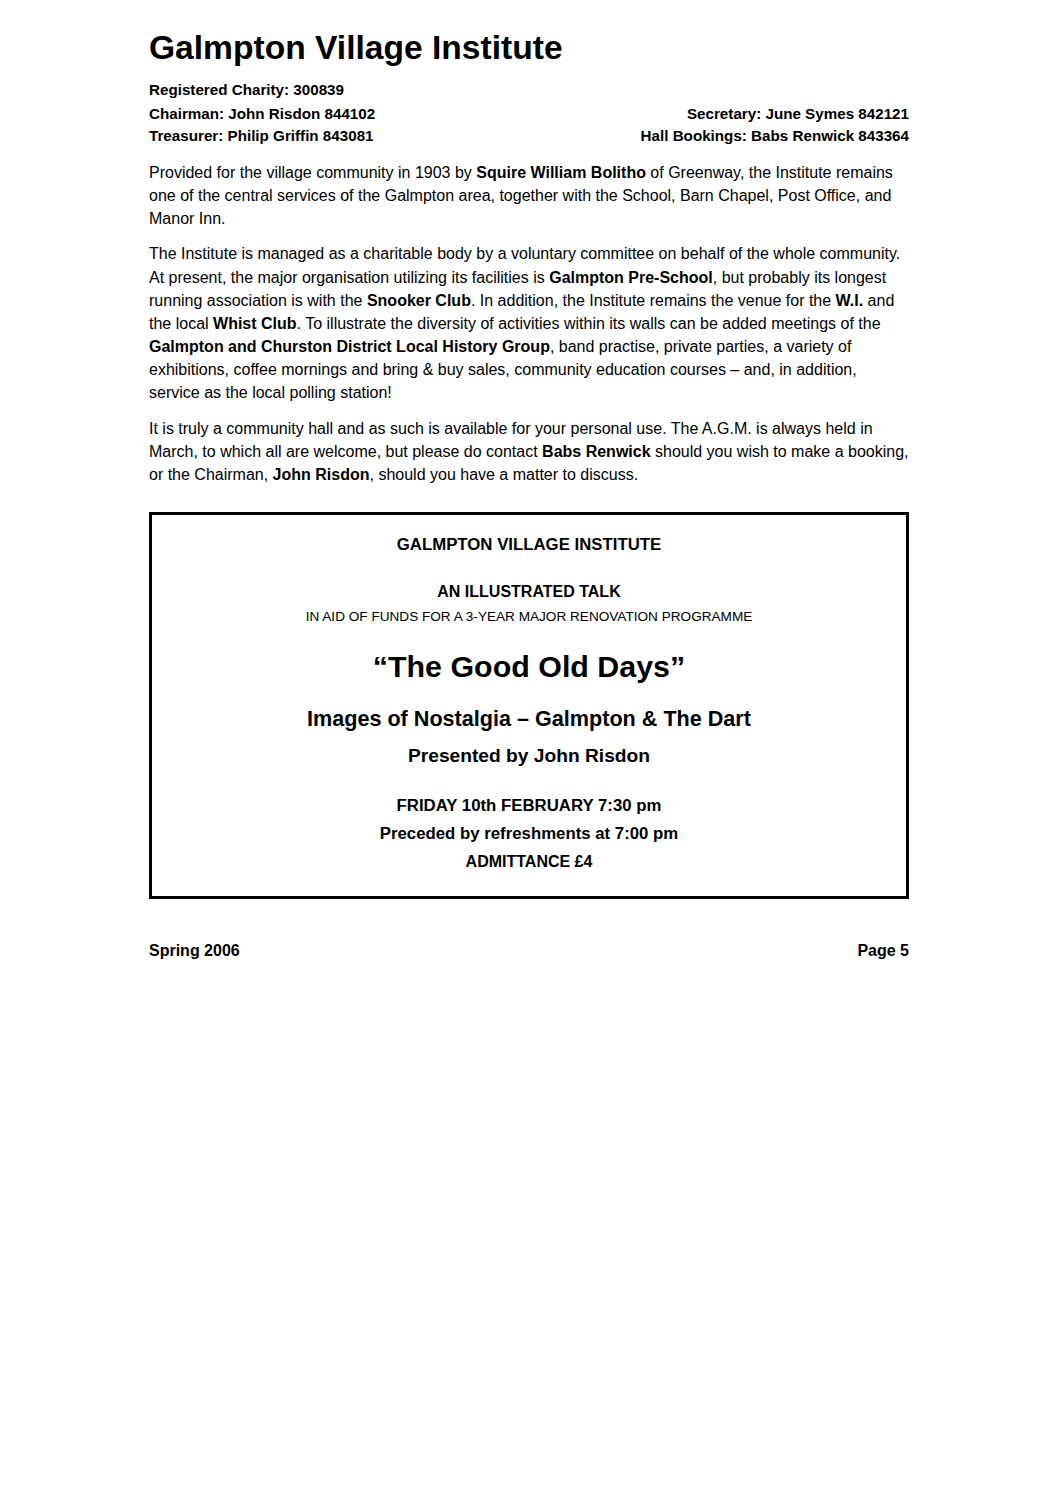Galmpton Village Institute
Registered Charity: 300839
Chairman: John Risdon 844102 Secretary: June Symes 842121
Treasurer: Philip Griffin 843081 Hall Bookings: Babs Renwick 843364
Provided for the village community in 1903 by Squire William Bolitho of Greenway, the Institute remains one of the central services of the Galmpton area, together with the School, Barn Chapel, Post Office, and Manor Inn.
The Institute is managed as a charitable body by a voluntary committee on behalf of the whole community. At present, the major organisation utilizing its facilities is Galmpton Pre-School, but probably its longest running association is with the Snooker Club. In addition, the Institute remains the venue for the W.I. and the local Whist Club. To illustrate the diversity of activities within its walls can be added meetings of the Galmpton and Churston District Local History Group, band practise, private parties, a variety of exhibitions, coffee mornings and bring & buy sales, community education courses – and, in addition, service as the local polling station!
It is truly a community hall and as such is available for your personal use. The A.G.M. is always held in March, to which all are welcome, but please do contact Babs Renwick should you wish to make a booking, or the Chairman, John Risdon, should you have a matter to discuss.
GALMPTON VILLAGE INSTITUTE
AN ILLUSTRATED TALK
IN AID OF FUNDS FOR A 3-YEAR MAJOR RENOVATION PROGRAMME
“The Good Old Days”
Images of Nostalgia – Galmpton & The Dart
Presented by John Risdon
FRIDAY 10th FEBRUARY 7:30 pm
Preceded by refreshments at 7:00 pm
ADMITTANCE £4
Spring 2006 Page 5